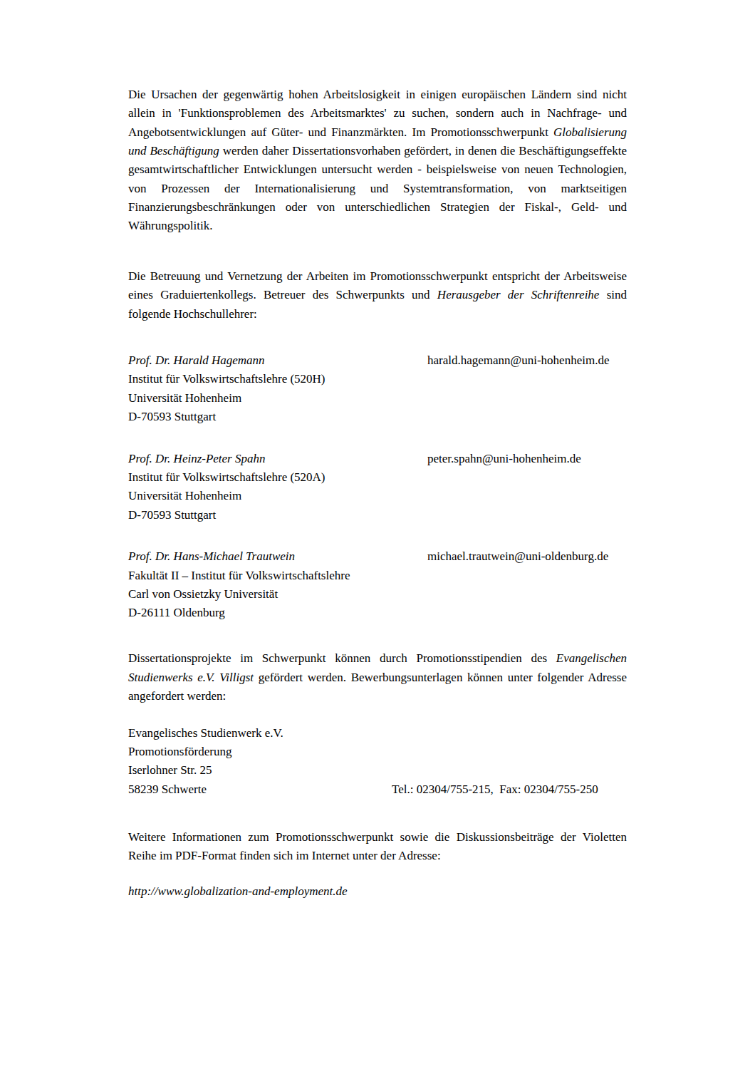Die Ursachen der gegenwärtig hohen Arbeitslosigkeit in einigen europäischen Ländern sind nicht allein in 'Funktionsproblemen des Arbeitsmarktes' zu suchen, sondern auch in Nachfrage- und Angebotsentwicklungen auf Güter- und Finanzmärkten. Im Promotionsschwerpunkt Globalisierung und Beschäftigung werden daher Dissertationsvorhaben gefördert, in denen die Beschäftigungseffekte gesamtwirtschaftlicher Entwicklungen untersucht werden - beispielsweise von neuen Technologien, von Prozessen der Internationalisierung und Systemtransformation, von marktseitigen Finanzierungsbeschränkungen oder von unterschiedlichen Strategien der Fiskal-, Geld- und Währungspolitik.
Die Betreuung und Vernetzung der Arbeiten im Promotionsschwerpunkt entspricht der Arbeitsweise eines Graduiertenkollegs. Betreuer des Schwerpunkts und Herausgeber der Schriftenreihe sind folgende Hochschullehrer:
Prof. Dr. Harald Hagemann harald.hagemann@uni-hohenheim.de Institut für Volkswirtschaftslehre (520H) Universität Hohenheim D-70593 Stuttgart
Prof. Dr. Heinz-Peter Spahn peter.spahn@uni-hohenheim.de Institut für Volkswirtschaftslehre (520A) Universität Hohenheim D-70593 Stuttgart
Prof. Dr. Hans-Michael Trautwein michael.trautwein@uni-oldenburg.de Fakultät II – Institut für Volkswirtschaftslehre Carl von Ossietzky Universität D-26111 Oldenburg
Dissertationsprojekte im Schwerpunkt können durch Promotionsstipendien des Evangelischen Studienwerks e.V. Villigst gefördert werden. Bewerbungsunterlagen können unter folgender Adresse angefordert werden:
Evangelisches Studienwerk e.V. Promotionsförderung Iserlohner Str. 25 58239 SchwerteTel.: 02304/755-215, Fax: 02304/755-250
Weitere Informationen zum Promotionsschwerpunkt sowie die Diskussionsbeiträge der Violetten Reihe im PDF-Format finden sich im Internet unter der Adresse:
http://www.globalization-and-employment.de